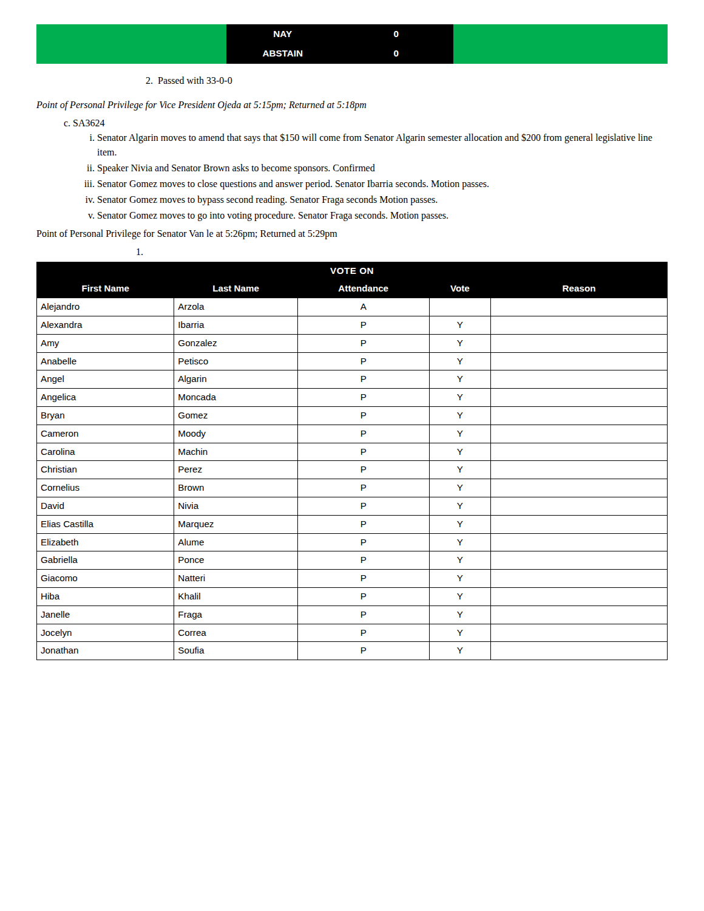| | NAY | 0 | |
| | ABSTAIN | 0 | |
2. Passed with 33-0-0
Point of Personal Privilege for Vice President Ojeda at 5:15pm; Returned at 5:18pm
SA3624
Senator Algarin moves to amend that says that $150 will come from Senator Algarin semester allocation and $200 from general legislative line item.
Speaker Nivia and Senator Brown asks to become sponsors. Confirmed
Senator Gomez moves to close questions and answer period. Senator Ibarria seconds. Motion passes.
Senator Gomez moves to bypass second reading. Senator Fraga seconds Motion passes.
Senator Gomez moves to go into voting procedure. Senator Fraga seconds. Motion passes.
Point of Personal Privilege for Senator Van le at 5:26pm; Returned at 5:29pm
| VOTE ON |
| --- |
| First Name | Last Name | Attendance | Vote | Reason |
| Alejandro | Arzola | A | | |
| Alexandra | Ibarria | P | Y | |
| Amy | Gonzalez | P | Y | |
| Anabelle | Petisco | P | Y | |
| Angel | Algarin | P | Y | |
| Angelica | Moncada | P | Y | |
| Bryan | Gomez | P | Y | |
| Cameron | Moody | P | Y | |
| Carolina | Machin | P | Y | |
| Christian | Perez | P | Y | |
| Cornelius | Brown | P | Y | |
| David | Nivia | P | Y | |
| Elias Castilla | Marquez | P | Y | |
| Elizabeth | Alume | P | Y | |
| Gabriella | Ponce | P | Y | |
| Giacomo | Natteri | P | Y | |
| Hiba | Khalil | P | Y | |
| Janelle | Fraga | P | Y | |
| Jocelyn | Correa | P | Y | |
| Jonathan | Soufia | P | Y | |